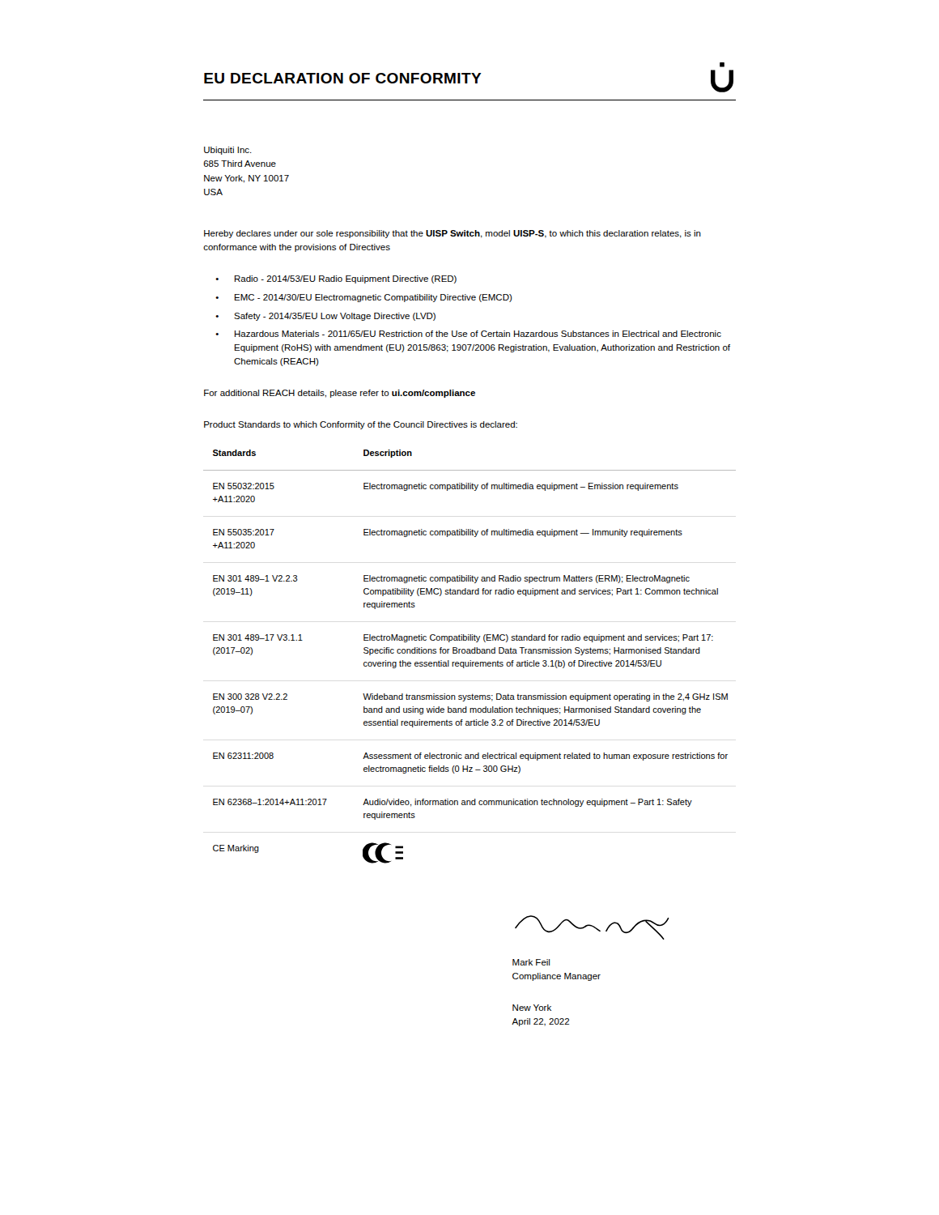EU DECLARATION OF CONFORMITY
Ubiquiti Inc.
685 Third Avenue
New York, NY 10017
USA
Hereby declares under our sole responsibility that the UISP Switch, model UISP-S, to which this declaration relates, is in conformance with the provisions of Directives
Radio - 2014/53/EU Radio Equipment Directive (RED)
EMC - 2014/30/EU Electromagnetic Compatibility Directive (EMCD)
Safety - 2014/35/EU Low Voltage Directive (LVD)
Hazardous Materials - 2011/65/EU Restriction of the Use of Certain Hazardous Substances in Electrical and Electronic Equipment (RoHS) with amendment (EU) 2015/863; 1907/2006 Registration, Evaluation, Authorization and Restriction of Chemicals (REACH)
For additional REACH details, please refer to ui.com/compliance
Product Standards to which Conformity of the Council Directives is declared:
| Standards | Description |
| --- | --- |
| EN 55032:2015 +A11:2020 | Electromagnetic compatibility of multimedia equipment – Emission requirements |
| EN 55035:2017 +A11:2020 | Electromagnetic compatibility of multimedia equipment — Immunity requirements |
| EN 301 489–1 V2.2.3 (2019–11) | Electromagnetic compatibility and Radio spectrum Matters (ERM); ElectroMagnetic Compatibility (EMC) standard for radio equipment and services; Part 1: Common technical requirements |
| EN 301 489–17 V3.1.1 (2017–02) | ElectroMagnetic Compatibility (EMC) standard for radio equipment and services; Part 17: Specific conditions for Broadband Data Transmission Systems; Harmonised Standard covering the essential requirements of article 3.1(b) of Directive 2014/53/EU |
| EN 300 328 V2.2.2 (2019–07) | Wideband transmission systems; Data transmission equipment operating in the 2,4 GHz ISM band and using wide band modulation techniques; Harmonised Standard covering the essential requirements of article 3.2 of Directive 2014/53/EU |
| EN 62311:2008 | Assessment of electronic and electrical equipment related to human exposure restrictions for electromagnetic fields (0 Hz – 300 GHz) |
| EN 62368–1:2014+A11:2017 | Audio/video, information and communication technology equipment – Part 1: Safety requirements |
| CE Marking | |
Mark Feil
Compliance Manager
New York
April 22, 2022